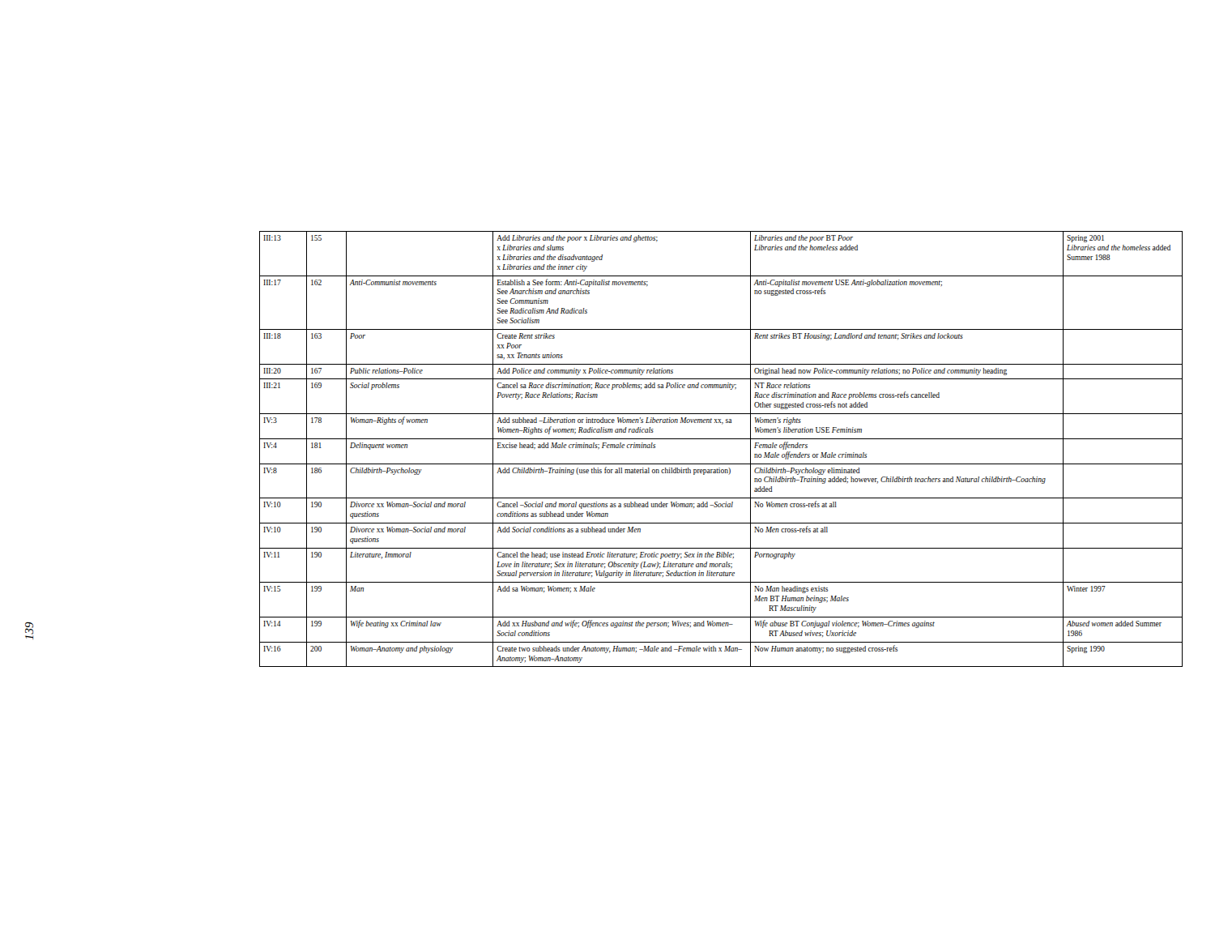139
| III:13 | 155 | | Add Libraries and the poor x Libraries and ghettos ; x Libraries and slums x Libraries and the disadvantaged x Libraries and the inner city | Libraries and the poor BT Poor Libraries and the homeless added | Spring 2001 Libraries and the homeless added Summer 1988 |
| III:17 | 162 | Anti-Communist movements | Establish a See form: Anti-Capitalist movements ; See Anarchism and anarchists See Communism See Radicalism And Radicals See Socialism | Anti-Capitalist movement USE Anti-globalization movement ; no suggested cross-refs | |
| III:18 | 163 | Poor | Create Rent strikes xx Poor sa, xx Tenants unions | Rent strikes BT Housing ; Landlord and tenant ; Strikes and lockouts | |
| III:20 | 167 | Public relations–Police | Add Police and community x Police-community relations | Original head now Police-community relations ; no Police and community heading | |
| III:21 | 169 | Social problems | Cancel sa Race discrimination ; Race problems ; add sa Police and community ; Poverty ; Race Relations ; Racism | NT Race relations Race discrimination and Race problems cross-refs cancelled Other suggested cross-refs not added | |
| IV:3 | 178 | Woman–Rights of women | Add subhead –Liberation or introduce Women's Liberation Movement xx, sa Women–Rights of women ; Radicalism and radicals | Women's rights Women's liberation USE Feminism | |
| IV:4 | 181 | Delinquent women | Excise head; add Male criminals ; Female criminals | Female offenders no Male offenders or Male criminals | |
| IV:8 | 186 | Childbirth–Psychology | Add Childbirth–Training (use this for all material on childbirth preparation) | Childbirth–Psychology eliminated no Childbirth–Training added; however, Childbirth teachers and Natural childbirth–Coaching added | |
| IV:10 | 190 | Divorce xx Woman–Social and moral questions | Cancel –Social and moral questions as a subhead under Woman ; add –Social conditions as subhead under Woman | No Women cross-refs at all | |
| IV:10 | 190 | Divorce xx Woman–Social and moral questions | Add Social conditions as a subhead under Men | No Men cross-refs at all | |
| IV:11 | 190 | Literature, Immoral | Cancel the head; use instead Erotic literature ; Erotic poetry ; Sex in the Bible ; Love in literature ; Sex in literature ; Obscenity (Law) ; Literature and morals ; Sexual perversion in literature ; Vulgarity in literature ; Seduction in literature | Pornography | |
| IV:15 | 199 | Man | Add sa Woman ; Women ; x Male | No Man headings exists Men BT Human beings ; Males RT Masculinity | Winter 1997 |
| IV:14 | 199 | Wife beating xx Criminal law | Add xx Husband and wife ; Offences against the person ; Wives ; and Women–Social conditions | Wife abuse BT Conjugal violence ; Women–Crimes against RT Abused wives ; Uxoricide | Abused women added Summer 1986 |
| IV:16 | 200 | Woman–Anatomy and physiology | Create two subheads under Anatomy, Human ; –Male and –Female with x Man–Anatomy ; Woman–Anatomy | Now Human anatomy; no suggested cross-refs | Spring 1990 |